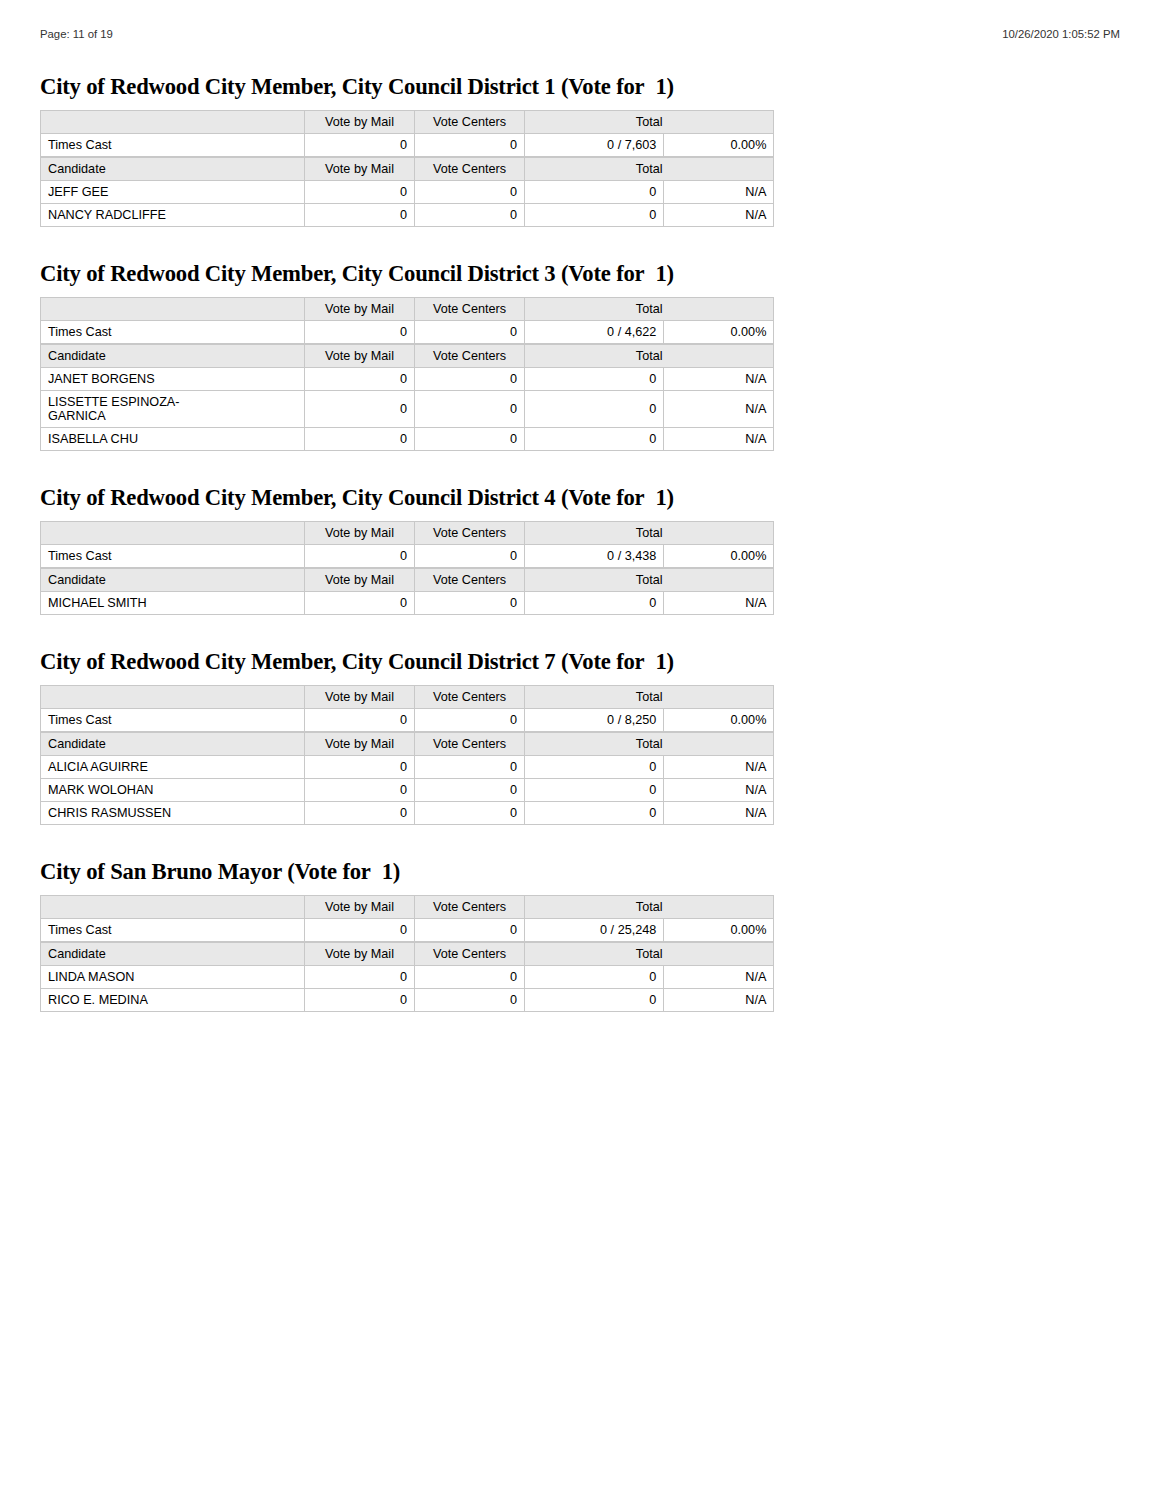Page: 11 of 19 10/26/2020 1:05:52 PM
City of Redwood City Member, City Council District 1 (Vote for 1)
| | Vote by Mail | Vote Centers | Total |
| --- | --- | --- | --- |
| Times Cast | 0 | 0 | 0 / 7,603 | 0.00% |
| Candidate | Vote by Mail | Vote Centers | Total |
| --- | --- | --- | --- |
| JEFF GEE | 0 | 0 | 0 | N/A |
| NANCY RADCLIFFE | 0 | 0 | 0 | N/A |
City of Redwood City Member, City Council District 3 (Vote for 1)
| | Vote by Mail | Vote Centers | Total |
| --- | --- | --- | --- |
| Times Cast | 0 | 0 | 0 / 4,622 | 0.00% |
| Candidate | Vote by Mail | Vote Centers | Total |
| --- | --- | --- | --- |
| JANET BORGENS | 0 | 0 | 0 | N/A |
| LISSETTE ESPINOZA- GARNICA | 0 | 0 | 0 | N/A |
| ISABELLA CHU | 0 | 0 | 0 | N/A |
City of Redwood City Member, City Council District 4 (Vote for 1)
| | Vote by Mail | Vote Centers | Total |
| --- | --- | --- | --- |
| Times Cast | 0 | 0 | 0 / 3,438 | 0.00% |
| Candidate | Vote by Mail | Vote Centers | Total |
| --- | --- | --- | --- |
| MICHAEL SMITH | 0 | 0 | 0 | N/A |
City of Redwood City Member, City Council District 7 (Vote for 1)
| | Vote by Mail | Vote Centers | Total |
| --- | --- | --- | --- |
| Times Cast | 0 | 0 | 0 / 8,250 | 0.00% |
| Candidate | Vote by Mail | Vote Centers | Total |
| --- | --- | --- | --- |
| ALICIA AGUIRRE | 0 | 0 | 0 | N/A |
| MARK WOLOHAN | 0 | 0 | 0 | N/A |
| CHRIS RASMUSSEN | 0 | 0 | 0 | N/A |
City of San Bruno Mayor (Vote for 1)
| | Vote by Mail | Vote Centers | Total |
| --- | --- | --- | --- |
| Times Cast | 0 | 0 | 0 / 25,248 | 0.00% |
| Candidate | Vote by Mail | Vote Centers | Total |
| --- | --- | --- | --- |
| LINDA MASON | 0 | 0 | 0 | N/A |
| RICO E. MEDINA | 0 | 0 | 0 | N/A |